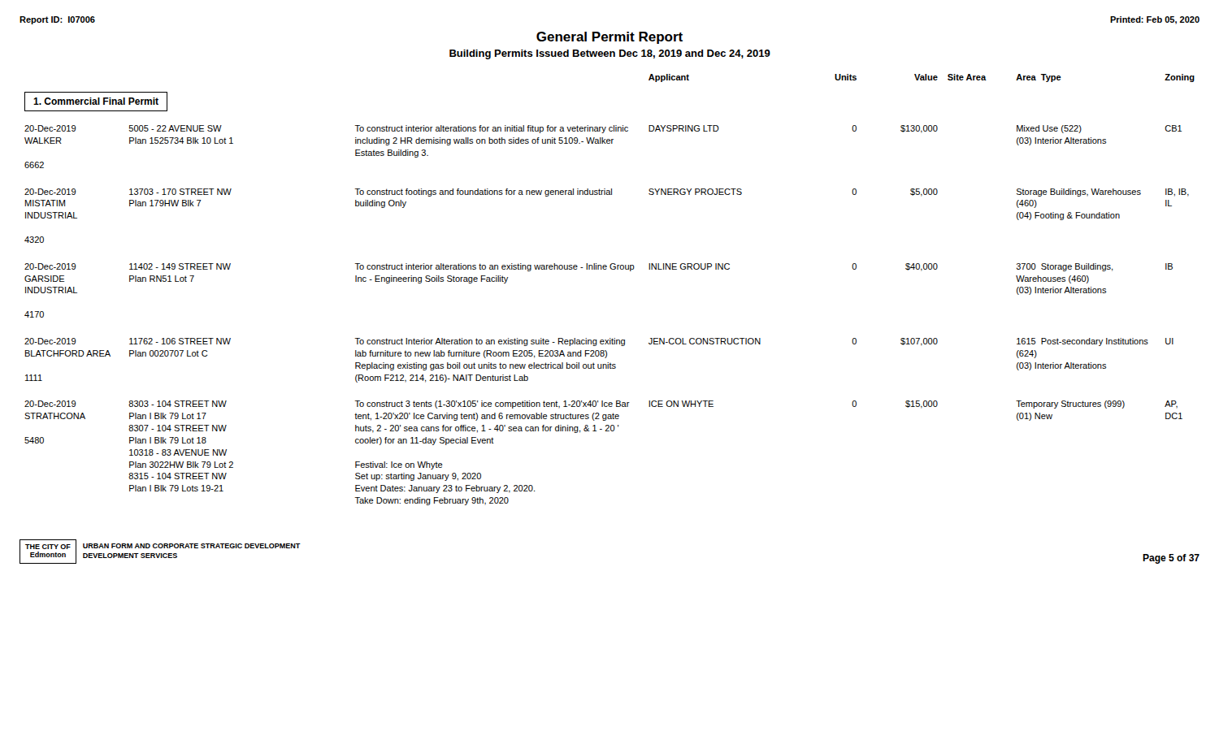Report ID: I07006
Printed: Feb 05, 2020
General Permit Report
Building Permits Issued Between Dec 18, 2019 and Dec 24, 2019
| | | | Applicant | Units | Value | Site Area | Area Type | Zoning |
| --- | --- | --- | --- | --- | --- | --- | --- | --- |
| 1. Commercial Final Permit |
| 20-Dec-2019 WALKER 6662 | 5005 - 22 AVENUE SW Plan 1525734 Blk 10 Lot 1 | To construct interior alterations for an initial fitup for a veterinary clinic including 2 HR demising walls on both sides of unit 5109.- Walker Estates Building 3. | DAYSPRING LTD | 0 | $130,000 | | Mixed Use (522) (03) Interior Alterations | CB1 |
| 20-Dec-2019 MISTATIM INDUSTRIAL 4320 | 13703 - 170 STREET NW Plan 179HW Blk 7 | To construct footings and foundations for a new general industrial building Only | SYNERGY PROJECTS | 0 | $5,000 | | Storage Buildings, Warehouses (460) (04) Footing & Foundation | IB, IB, IL |
| 20-Dec-2019 GARSIDE INDUSTRIAL 4170 | 11402 - 149 STREET NW Plan RN51 Lot 7 | To construct interior alterations to an existing warehouse - Inline Group Inc - Engineering Soils Storage Facility | INLINE GROUP INC | 0 | $40,000 | | 3700 Storage Buildings, Warehouses (460) (03) Interior Alterations | IB |
| 20-Dec-2019 BLATCHFORD AREA 1111 | 11762 - 106 STREET NW Plan 0020707 Lot C | To construct Interior Alteration to an existing suite - Replacing exiting lab furniture to new lab furniture (Room E205, E203A and F208) Replacing existing gas boil out units to new electrical boil out units (Room F212, 214, 216)- NAIT Denturist Lab | JEN-COL CONSTRUCTION | 0 | $107,000 | | 1615 Post-secondary Institutions (624) (03) Interior Alterations | UI |
| 20-Dec-2019 STRATHCONA 5480 | 8303 - 104 STREET NW Plan I Blk 79 Lot 17 8307 - 104 STREET NW Plan I Blk 79 Lot 18 10318 - 83 AVENUE NW Plan 3022HW Blk 79 Lot 2 8315 - 104 STREET NW Plan I Blk 79 Lots 19-21 | To construct 3 tents (1-30'x105' ice competition tent, 1-20'x40' Ice Bar tent, 1-20'x20' Ice Carving tent) and 6 removable structures (2 gate huts, 2 - 20' sea cans for office, 1 - 40' sea can for dining, & 1 - 20 ' cooler) for an 11-day Special Event Festival: Ice on Whyte Set up: starting January 9, 2020 Event Dates: January 23 to February 2, 2020. Take Down: ending February 9th, 2020 | ICE ON WHYTE | 0 | $15,000 | | Temporary Structures (999) (01) New | AP, DC1 |
THE CITY OF
Edmonton
URBAN FORM AND CORPORATE STRATEGIC DEVELOPMENT
DEVELOPMENT SERVICES
Page 5 of 37